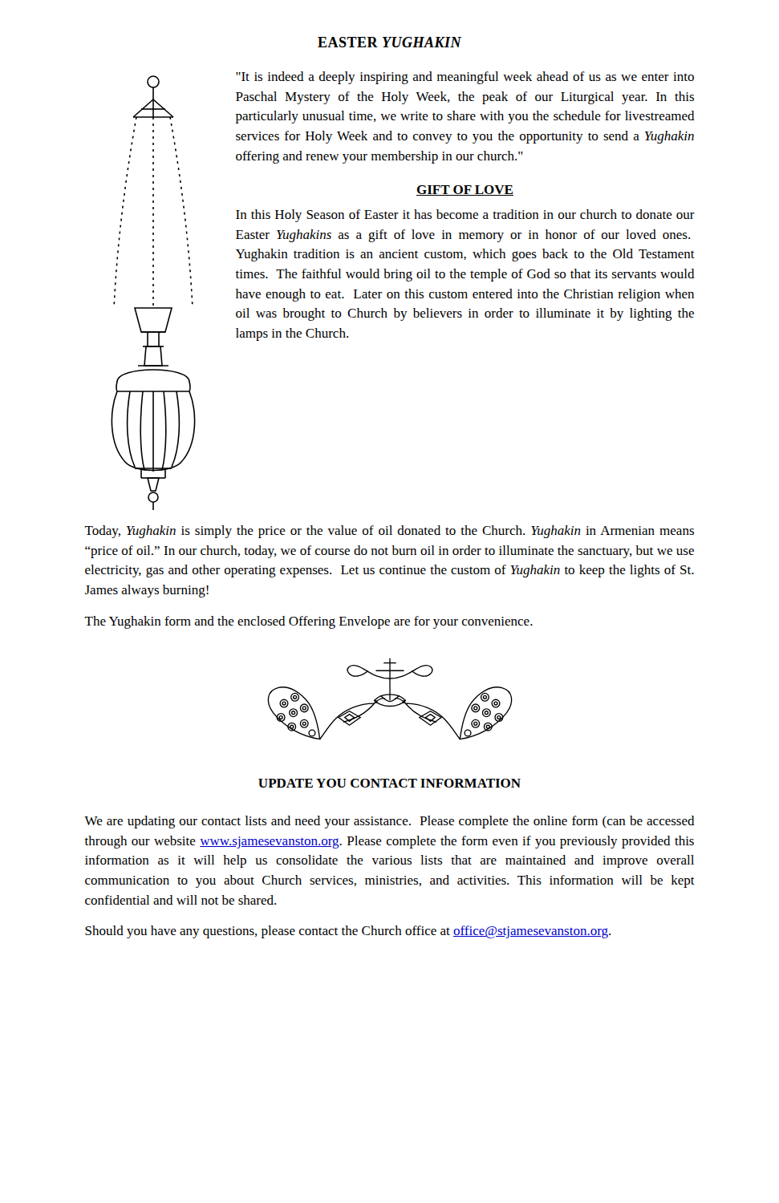EASTER YUGHAKIN
"It is indeed a deeply inspiring and meaningful week ahead of us as we enter into Paschal Mystery of the Holy Week, the peak of our Liturgical year. In this particularly unusual time, we write to share with you the schedule for livestreamed services for Holy Week and to convey to you the opportunity to send a Yughakin offering and renew your membership in our church."
GIFT OF LOVE
In this Holy Season of Easter it has become a tradition in our church to donate our Easter Yughakins as a gift of love in memory or in honor of our loved ones. Yughakin tradition is an ancient custom, which goes back to the Old Testament times. The faithful would bring oil to the temple of God so that its servants would have enough to eat. Later on this custom entered into the Christian religion when oil was brought to Church by believers in order to illuminate it by lighting the lamps in the Church.
Today, Yughakin is simply the price or the value of oil donated to the Church. Yughakin in Armenian means “price of oil.” In our church, today, we of course do not burn oil in order to illuminate the sanctuary, but we use electricity, gas and other operating expenses. Let us continue the custom of Yughakin to keep the lights of St. James always burning!
The Yughakin form and the enclosed Offering Envelope are for your convenience.
UPDATE YOU CONTACT INFORMATION
We are updating our contact lists and need your assistance. Please complete the online form (can be accessed through our website www.sjamesevanston.org. Please complete the form even if you previously provided this information as it will help us consolidate the various lists that are maintained and improve overall communication to you about Church services, ministries, and activities. This information will be kept confidential and will not be shared.
Should you have any questions, please contact the Church office at office@stjamesevanston.org.